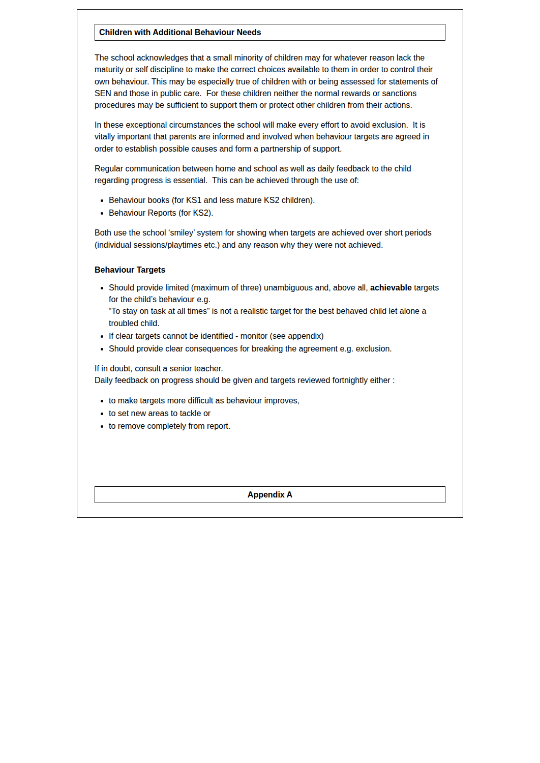Children with Additional Behaviour Needs
The school acknowledges that a small minority of children may for whatever reason lack the maturity or self discipline to make the correct choices available to them in order to control their own behaviour. This may be especially true of children with or being assessed for statements of SEN and those in public care. For these children neither the normal rewards or sanctions procedures may be sufficient to support them or protect other children from their actions.
In these exceptional circumstances the school will make every effort to avoid exclusion. It is vitally important that parents are informed and involved when behaviour targets are agreed in order to establish possible causes and form a partnership of support.
Regular communication between home and school as well as daily feedback to the child regarding progress is essential. This can be achieved through the use of:
Behaviour books (for KS1 and less mature KS2 children).
Behaviour Reports (for KS2).
Both use the school ‘smiley’ system for showing when targets are achieved over short periods (individual sessions/playtimes etc.) and any reason why they were not achieved.
Behaviour Targets
Should provide limited (maximum of three) unambiguous and, above all, achievable targets for the child’s behaviour e.g.
“To stay on task at all times” is not a realistic target for the best behaved child let alone a troubled child.
If clear targets cannot be identified - monitor (see appendix)
Should provide clear consequences for breaking the agreement e.g. exclusion.
If in doubt, consult a senior teacher.
Daily feedback on progress should be given and targets reviewed fortnightly either :
to make targets more difficult as behaviour improves,
to set new areas to tackle or
to remove completely from report.
Appendix A